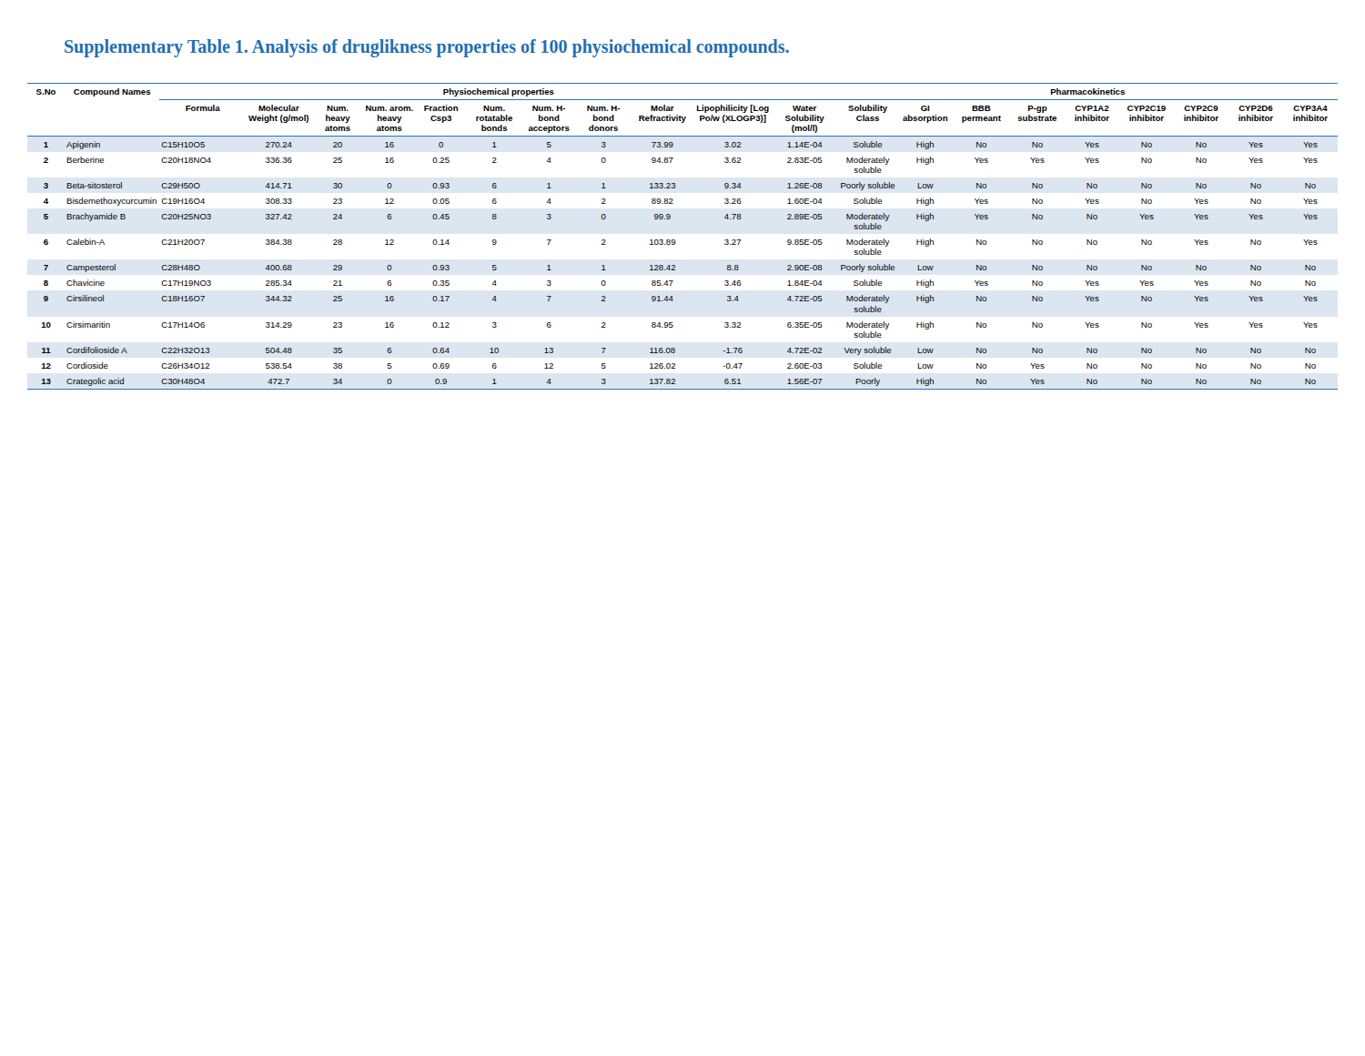Supplementary Table 1. Analysis of druglikness properties of 100 physiochemical compounds.
| S.No | Compound Names | Physiochemical properties | Pharmacokinetics |
| --- | --- | --- | --- |
| Formula | Molecular Weight (g/mol) | Num. heavy atoms | Num. arom. heavy atoms | Fraction Csp3 | Num. rotatable bonds | Num. H-bond acceptors | Num. H-bond donors | Molar Refractivity | Lipophilicity [Log Po/w (XLOGP3)] | Water Solubility (mol/l) | Solubility Class | GI absorption | BBB permeant | P-gp substrate | CYP1A2 inhibitor | CYP2C19 inhibitor | CYP2C9 inhibitor | CYP2D6 inhibitor | CYP3A4 inhibitor |
| 1 | Apigenin | C15H10O5 | 270.24 | 20 | 16 | 0 | 1 | 5 | 3 | 73.99 | 3.02 | 1.14E-04 | Soluble | High | No | No | Yes | No | No | Yes | Yes |
| 2 | Berberine | C20H18NO4 | 336.36 | 25 | 16 | 0.25 | 2 | 4 | 0 | 94.87 | 3.62 | 2.83E-05 | Moderately soluble | High | Yes | Yes | Yes | No | No | Yes | Yes |
| 3 | Beta-sitosterol | C29H50O | 414.71 | 30 | 0 | 0.93 | 6 | 1 | 1 | 133.23 | 9.34 | 1.26E-08 | Poorly soluble | Low | No | No | No | No | No | No | No |
| 4 | Bisdemethoxycurcumin | C19H16O4 | 308.33 | 23 | 12 | 0.05 | 6 | 4 | 2 | 89.82 | 3.26 | 1.60E-04 | Soluble | High | Yes | No | Yes | No | Yes | No | Yes |
| 5 | Brachyamide B | C20H25NO3 | 327.42 | 24 | 6 | 0.45 | 8 | 3 | 0 | 99.9 | 4.78 | 2.89E-05 | Moderately soluble | High | Yes | No | No | Yes | Yes | Yes | Yes |
| 6 | Calebin-A | C21H20O7 | 384.38 | 28 | 12 | 0.14 | 9 | 7 | 2 | 103.89 | 3.27 | 9.85E-05 | Moderately soluble | High | No | No | No | No | Yes | No | Yes |
| 7 | Campesterol | C28H48O | 400.68 | 29 | 0 | 0.93 | 5 | 1 | 1 | 128.42 | 8.8 | 2.90E-08 | Poorly soluble | Low | No | No | No | No | No | No | No |
| 8 | Chavicine | C17H19NO3 | 285.34 | 21 | 6 | 0.35 | 4 | 3 | 0 | 85.47 | 3.46 | 1.84E-04 | Soluble | High | Yes | No | Yes | Yes | Yes | No | No |
| 9 | Cirsilineol | C18H16O7 | 344.32 | 25 | 16 | 0.17 | 4 | 7 | 2 | 91.44 | 3.4 | 4.72E-05 | Moderately soluble | High | No | No | Yes | No | Yes | Yes | Yes |
| 10 | Cirsimaritin | C17H14O6 | 314.29 | 23 | 16 | 0.12 | 3 | 6 | 2 | 84.95 | 3.32 | 6.35E-05 | Moderately soluble | High | No | No | Yes | No | Yes | Yes | Yes |
| 11 | Cordifolioside A | C22H32O13 | 504.48 | 35 | 6 | 0.64 | 10 | 13 | 7 | 116.08 | -1.76 | 4.72E-02 | Very soluble | Low | No | No | No | No | No | No | No |
| 12 | Cordioside | C26H34O12 | 538.54 | 38 | 5 | 0.69 | 6 | 12 | 5 | 126.02 | -0.47 | 2.60E-03 | Soluble | Low | No | Yes | No | No | No | No | No |
| 13 | Crategolic acid | C30H48O4 | 472.7 | 34 | 0 | 0.9 | 1 | 4 | 3 | 137.82 | 6.51 | 1.56E-07 | Poorly | High | No | Yes | No | No | No | No | No |